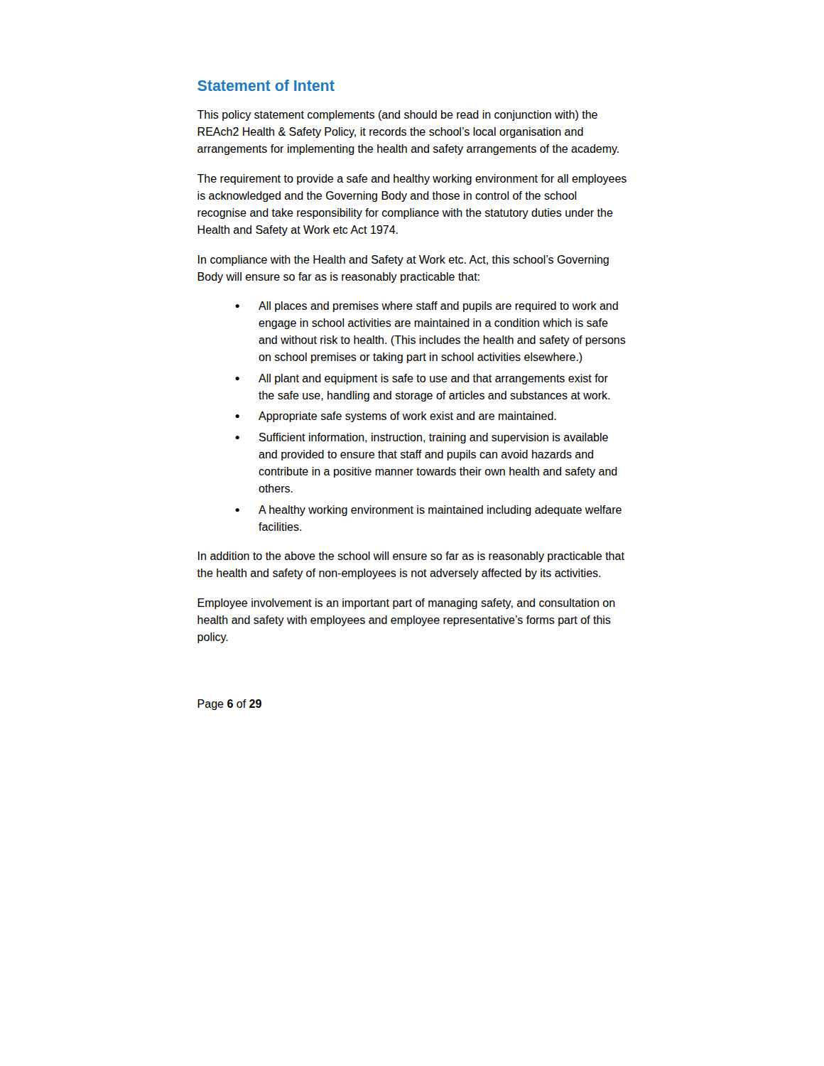Statement of Intent
This policy statement complements (and should be read in conjunction with) the REAch2 Health & Safety Policy, it records the school’s local organisation and arrangements for implementing the health and safety arrangements of the academy.
The requirement to provide a safe and healthy working environment for all employees is acknowledged and the Governing Body and those in control of the school recognise and take responsibility for compliance with the statutory duties under the Health and Safety at Work etc Act 1974.
In compliance with the Health and Safety at Work etc. Act, this school’s Governing Body will ensure so far as is reasonably practicable that:
All places and premises where staff and pupils are required to work and engage in school activities are maintained in a condition which is safe and without risk to health. (This includes the health and safety of persons on school premises or taking part in school activities elsewhere.)
All plant and equipment is safe to use and that arrangements exist for the safe use, handling and storage of articles and substances at work.
Appropriate safe systems of work exist and are maintained.
Sufficient information, instruction, training and supervision is available and provided to ensure that staff and pupils can avoid hazards and contribute in a positive manner towards their own health and safety and others.
A healthy working environment is maintained including adequate welfare facilities.
In addition to the above the school will ensure so far as is reasonably practicable that the health and safety of non-employees is not adversely affected by its activities.
Employee involvement is an important part of managing safety, and consultation on health and safety with employees and employee representative’s forms part of this policy.
Page 6 of 29